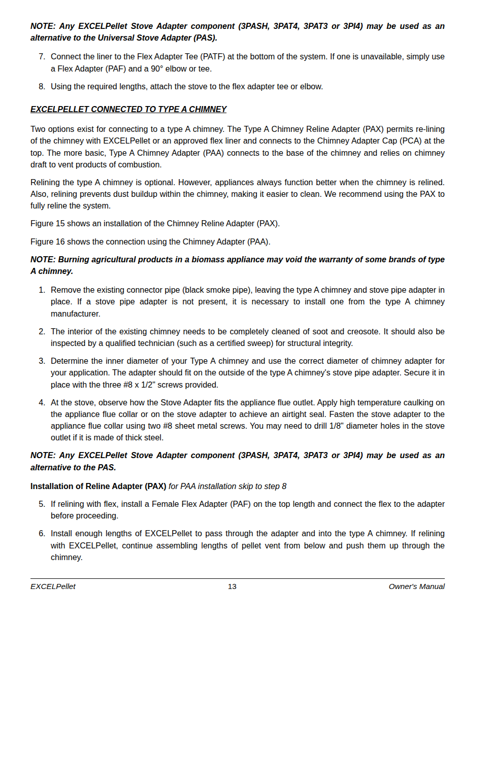NOTE: Any EXCELPellet Stove Adapter component (3PASH, 3PAT4, 3PAT3 or 3PI4) may be used as an alternative to the Universal Stove Adapter (PAS).
Connect the liner to the Flex Adapter Tee (PATF) at the bottom of the system. If one is unavailable, simply use a Flex Adapter (PAF) and a 90° elbow or tee.
Using the required lengths, attach the stove to the flex adapter tee or elbow.
EXCELPELLET CONNECTED TO TYPE A CHIMNEY
Two options exist for connecting to a type A chimney. The Type A Chimney Reline Adapter (PAX) permits re-lining of the chimney with EXCELPellet or an approved flex liner and connects to the Chimney Adapter Cap (PCA) at the top. The more basic, Type A Chimney Adapter (PAA) connects to the base of the chimney and relies on chimney draft to vent products of combustion.
Relining the type A chimney is optional. However, appliances always function better when the chimney is relined. Also, relining prevents dust buildup within the chimney, making it easier to clean. We recommend using the PAX to fully reline the system.
Figure 15 shows an installation of the Chimney Reline Adapter (PAX).
Figure 16 shows the connection using the Chimney Adapter (PAA).
NOTE: Burning agricultural products in a biomass appliance may void the warranty of some brands of type A chimney.
Remove the existing connector pipe (black smoke pipe), leaving the type A chimney and stove pipe adapter in place. If a stove pipe adapter is not present, it is necessary to install one from the type A chimney manufacturer.
The interior of the existing chimney needs to be completely cleaned of soot and creosote. It should also be inspected by a qualified technician (such as a certified sweep) for structural integrity.
Determine the inner diameter of your Type A chimney and use the correct diameter of chimney adapter for your application. The adapter should fit on the outside of the type A chimney's stove pipe adapter. Secure it in place with the three #8 x 1/2" screws provided.
At the stove, observe how the Stove Adapter fits the appliance flue outlet. Apply high temperature caulking on the appliance flue collar or on the stove adapter to achieve an airtight seal. Fasten the stove adapter to the appliance flue collar using two #8 sheet metal screws. You may need to drill 1/8" diameter holes in the stove outlet if it is made of thick steel.
NOTE: Any EXCELPellet Stove Adapter component (3PASH, 3PAT4, 3PAT3 or 3PI4) may be used as an alternative to the PAS.
Installation of Reline Adapter (PAX) for PAA installation skip to step 8
If relining with flex, install a Female Flex Adapter (PAF) on the top length and connect the flex to the adapter before proceeding.
Install enough lengths of EXCELPellet to pass through the adapter and into the type A chimney. If relining with EXCELPellet, continue assembling lengths of pellet vent from below and push them up through the chimney.
EXCELPellet 13 Owner's Manual